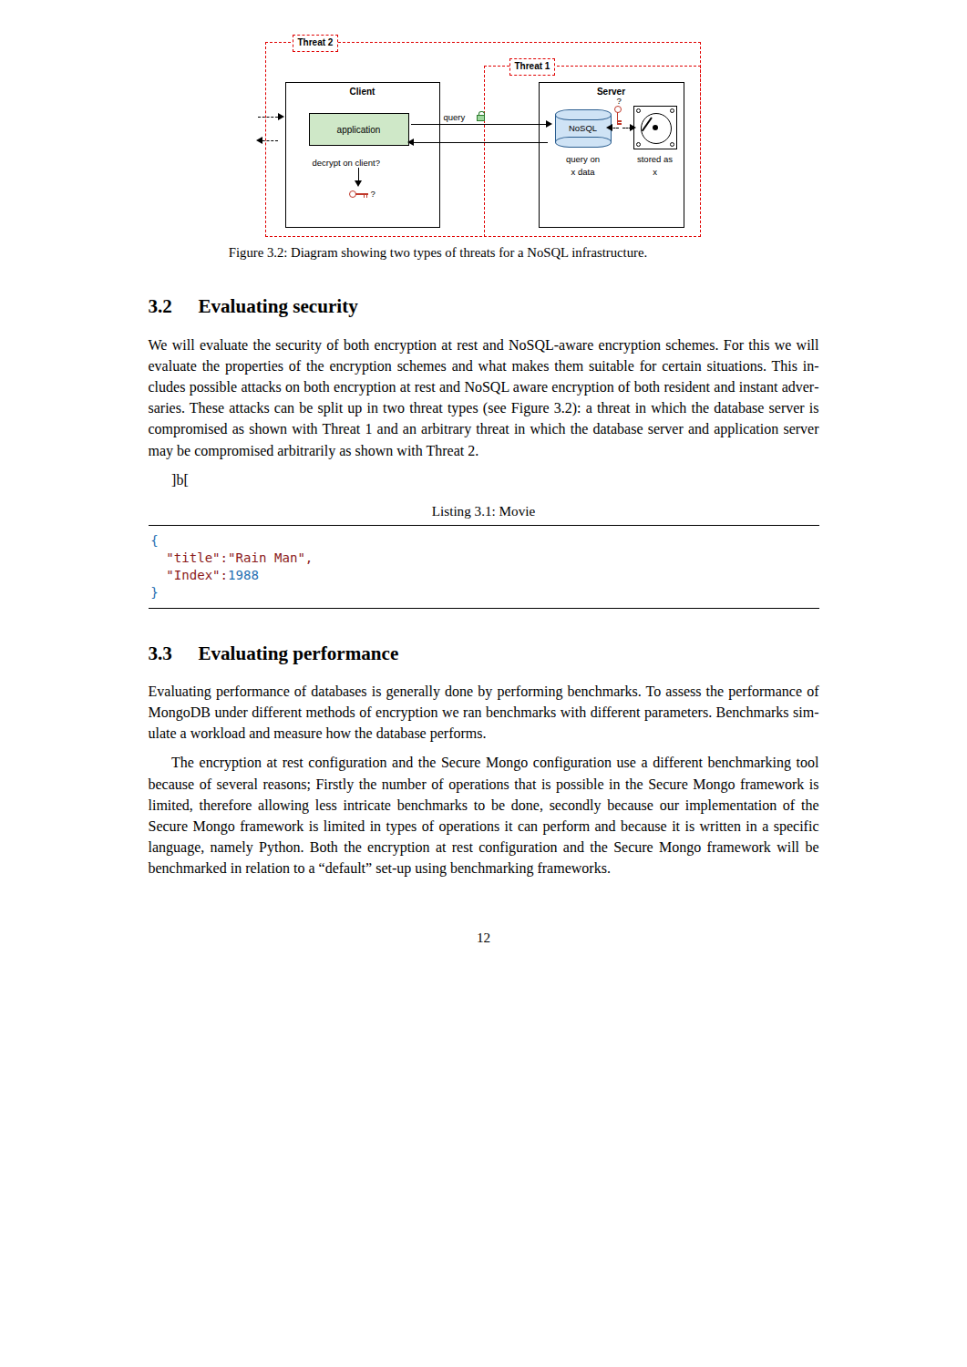Threat 2
Threat 1
Client
Server
application
NoSQL
query
decrypt on client?
?
query on
x data
stored as
x
?
Figure 3.2: Diagram showing two types of threats for a NoSQL infrastructure.
3.2 Evaluating security
We will evaluate the security of both encryption at rest and NoSQL-aware encryption schemes. For this we will evaluate the properties of the encryption schemes and what makes them suitable for certain situations. This includes possible attacks on both encryption at rest and NoSQL aware encryption of both resident and instant adversaries. These attacks can be split up in two threat types (see Figure 3.2): a threat in which the database server is compromised as shown with Threat 1 and an arbitrary threat in which the database server and application server may be compromised arbitrarily as shown with Threat 2.
]b[
Listing 3.1: Movie
{ "title":"Rain Man", "Index": 1988 }
3.3 Evaluating performance
Evaluating performance of databases is generally done by performing benchmarks. To assess the performance of MongoDB under different methods of encryption we ran benchmarks with different parameters. Benchmarks simulate a workload and measure how the database performs.
The encryption at rest configuration and the Secure Mongo configuration use a different benchmarking tool because of several reasons; Firstly the number of operations that is possible in the Secure Mongo framework is limited, therefore allowing less intricate benchmarks to be done, secondly because our implementation of the Secure Mongo framework is limited in types of operations it can perform and because it is written in a specific language, namely Python. Both the encryption at rest configuration and the Secure Mongo framework will be benchmarked in relation to a “default” set-up using benchmarking frameworks.
12